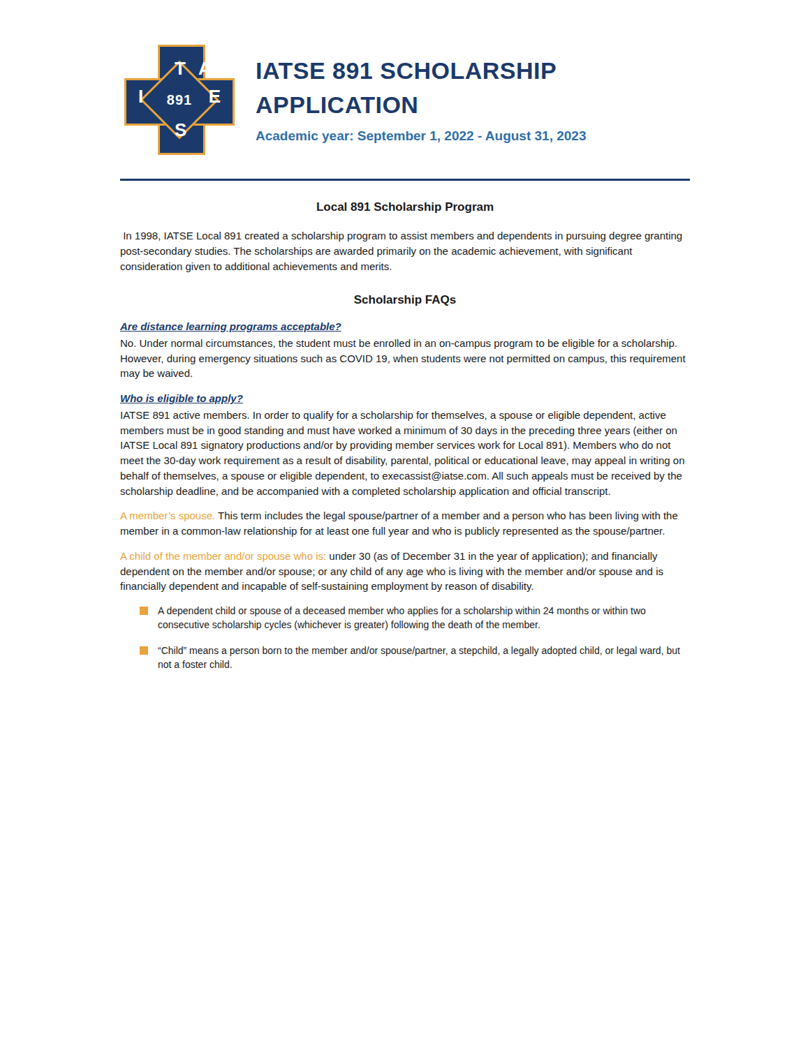891
T A I E S
IATSE 891 SCHOLARSHIP APPLICATION
Academic year: September 1, 2022 - August 31, 2023
Local 891 Scholarship Program
In 1998, IATSE Local 891 created a scholarship program to assist members and dependents in pursuing degree granting post-secondary studies. The scholarships are awarded primarily on the academic achievement, with significant consideration given to additional achievements and merits.
Scholarship FAQs
Are distance learning programs acceptable?
No. Under normal circumstances, the student must be enrolled in an on-campus program to be eligible for a scholarship. However, during emergency situations such as COVID 19, when students were not permitted on campus, this requirement may be waived.
Who is eligible to apply?
IATSE 891 active members. In order to qualify for a scholarship for themselves, a spouse or eligible dependent, active members must be in good standing and must have worked a minimum of 30 days in the preceding three years (either on IATSE Local 891 signatory productions and/or by providing member services work for Local 891). Members who do not meet the 30-day work requirement as a result of disability, parental, political or educational leave, may appeal in writing on behalf of themselves, a spouse or eligible dependent, to execassist@iatse.com. All such appeals must be received by the scholarship deadline, and be accompanied with a completed scholarship application and official transcript.
A member’s spouse. This term includes the legal spouse/partner of a member and a person who has been living with the member in a common-law relationship for at least one full year and who is publicly represented as the spouse/partner.
A child of the member and/or spouse who is: under 30 (as of December 31 in the year of application); and financially dependent on the member and/or spouse; or any child of any age who is living with the member and/or spouse and is financially dependent and incapable of self-sustaining employment by reason of disability.
A dependent child or spouse of a deceased member who applies for a scholarship within 24 months or within two consecutive scholarship cycles (whichever is greater) following the death of the member.
“Child” means a person born to the member and/or spouse/partner, a stepchild, a legally adopted child, or legal ward, but not a foster child.